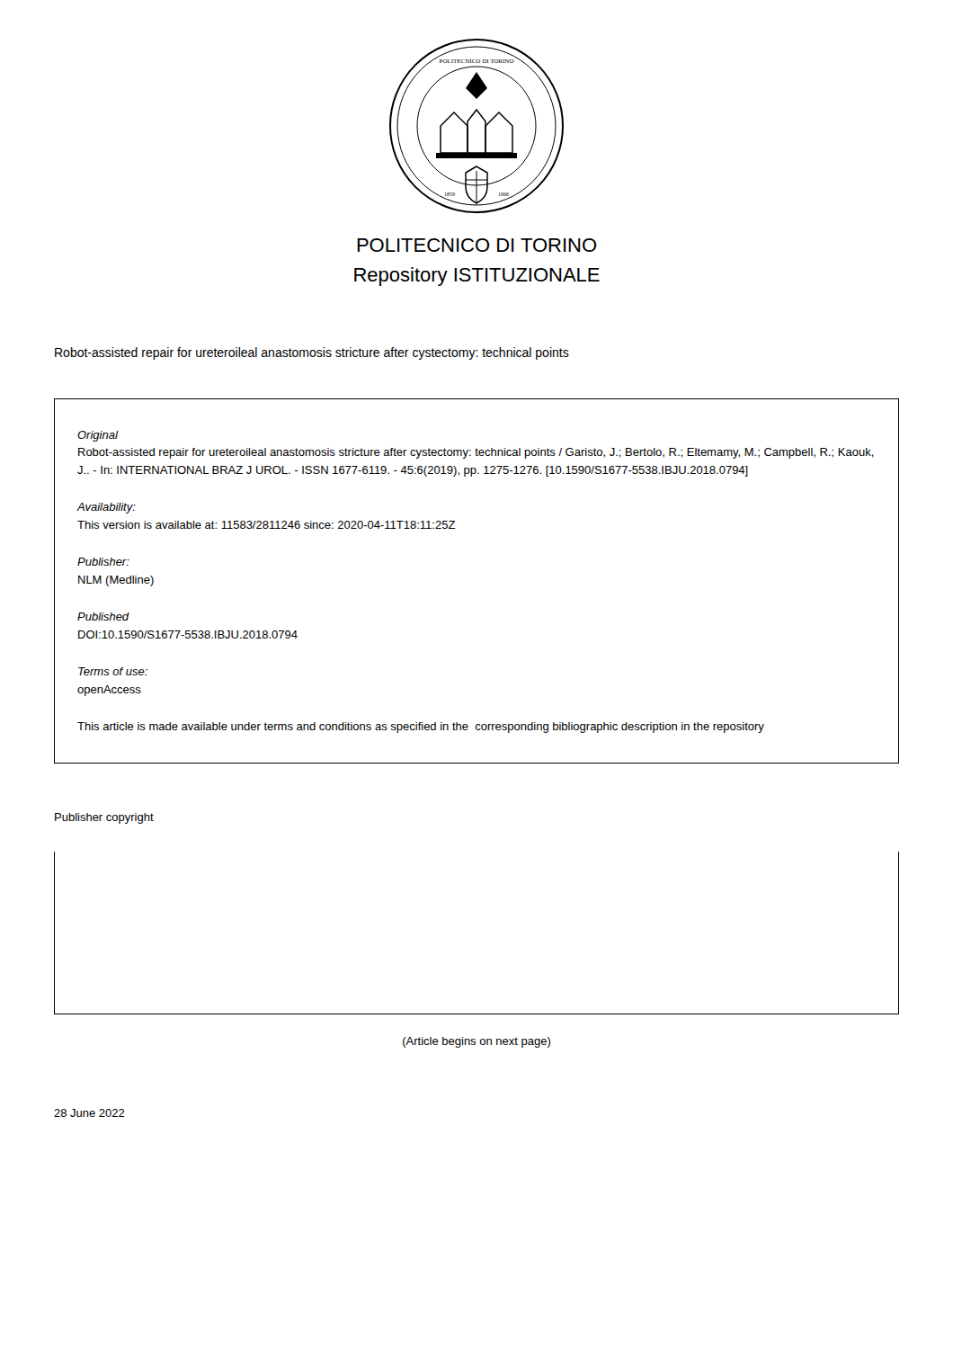POLITECNICO DI TORINO 1859 1906
POLITECNICO DI TORINO
Repository ISTITUZIONALE
Robot-assisted repair for ureteroileal anastomosis stricture after cystectomy: technical points
Original
Robot-assisted repair for ureteroileal anastomosis stricture after cystectomy: technical points / Garisto, J.; Bertolo, R.; Eltemamy, M.; Campbell, R.; Kaouk, J.. - In: INTERNATIONAL BRAZ J UROL. - ISSN 1677-6119. - 45:6(2019), pp. 1275-1276. [10.1590/S1677-5538.IBJU.2018.0794]
Availability:
This version is available at: 11583/2811246 since: 2020-04-11T18:11:25Z
Publisher:
NLM (Medline)
Published
DOI:10.1590/S1677-5538.IBJU.2018.0794
Terms of use:
openAccess
This article is made available under terms and conditions as specified in the corresponding bibliographic description in the repository
Publisher copyright
(Article begins on next page)
28 June 2022